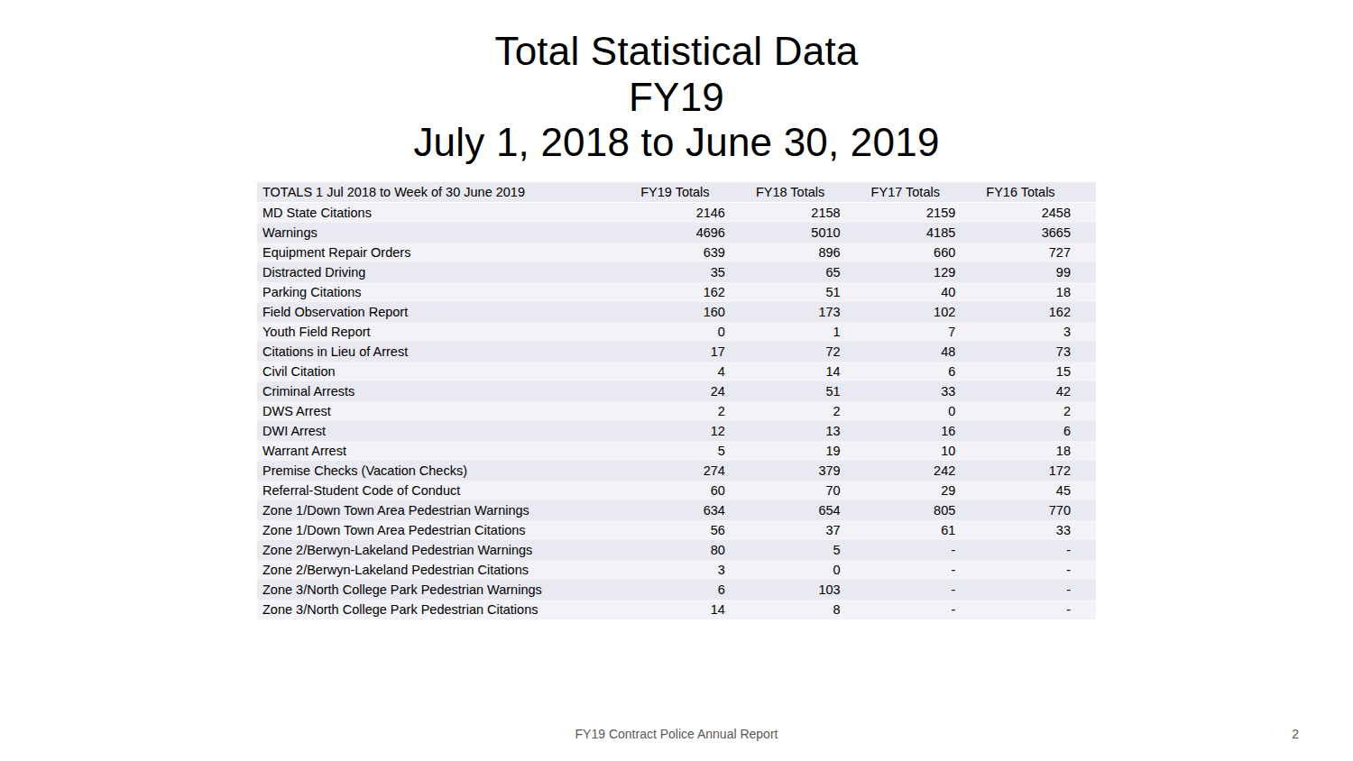Total Statistical Data
FY19
July 1, 2018 to June 30, 2019
Total statistical data FY19
| TOTALS 1 Jul 2018 to Week of 30 June 2019 | FY19 Totals | FY18 Totals | FY17 Totals | FY16 Totals |
| --- | --- | --- | --- | --- |
| MD State Citations | 2146 | 2158 | 2159 | 2458 |
| Warnings | 4696 | 5010 | 4185 | 3665 |
| Equipment Repair Orders | 639 | 896 | 660 | 727 |
| Distracted Driving | 35 | 65 | 129 | 99 |
| Parking Citations | 162 | 51 | 40 | 18 |
| Field Observation Report | 160 | 173 | 102 | 162 |
| Youth Field Report | 0 | 1 | 7 | 3 |
| Citations in Lieu of Arrest | 17 | 72 | 48 | 73 |
| Civil Citation | 4 | 14 | 6 | 15 |
| Criminal Arrests | 24 | 51 | 33 | 42 |
| DWS Arrest | 2 | 2 | 0 | 2 |
| DWI Arrest | 12 | 13 | 16 | 6 |
| Warrant Arrest | 5 | 19 | 10 | 18 |
| Premise Checks (Vacation Checks) | 274 | 379 | 242 | 172 |
| Referral-Student Code of Conduct | 60 | 70 | 29 | 45 |
| Zone 1/Down Town Area Pedestrian Warnings | 634 | 654 | 805 | 770 |
| Zone 1/Down Town Area Pedestrian Citations | 56 | 37 | 61 | 33 |
| Zone 2/Berwyn-Lakeland Pedestrian Warnings | 80 | 5 | - | - |
| Zone 2/Berwyn-Lakeland Pedestrian Citations | 3 | 0 | - | - |
| Zone 3/North College Park Pedestrian Warnings | 6 | 103 | - | - |
| Zone 3/North College Park Pedestrian Citations | 14 | 8 | - | - |
FY19 Contract Police Annual Report
2